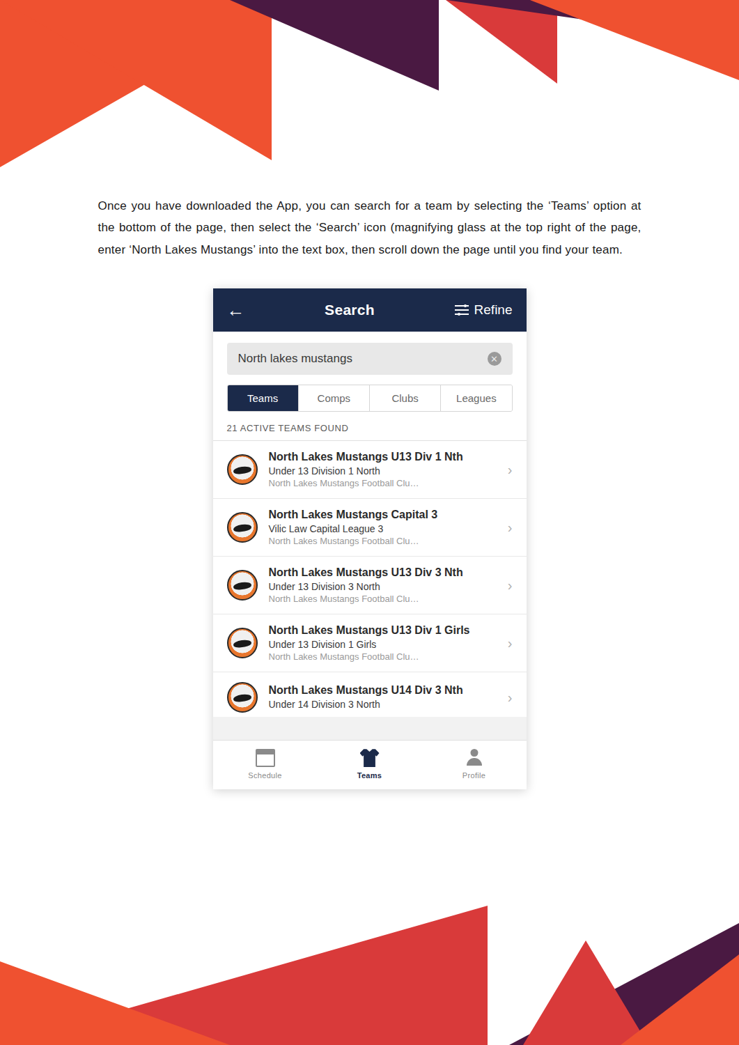Once you have downloaded the App, you can search for a team by selecting the ‘Teams’ option at the bottom of the page, then select the ‘Search’ icon (magnifying glass at the top right of the page, enter ‘North Lakes Mustangs’ into the text box, then scroll down the page until you find your team.
← Search Refine
North lakes mustangs ✕
Teams
Comps
Clubs
Leagues
21 ACTIVE TEAMS FOUND
North Lakes Mustangs U13 Div 1 Nth
Under 13 Division 1 North
North Lakes Mustangs Football Clu…
›
North Lakes Mustangs Capital 3
Vilic Law Capital League 3
North Lakes Mustangs Football Clu…
›
North Lakes Mustangs U13 Div 3 Nth
Under 13 Division 3 North
North Lakes Mustangs Football Clu…
›
North Lakes Mustangs U13 Div 1 Girls
Under 13 Division 1 Girls
North Lakes Mustangs Football Clu…
›
North Lakes Mustangs U14 Div 3 Nth
Under 14 Division 3 North
›
Schedule
Teams
Profile